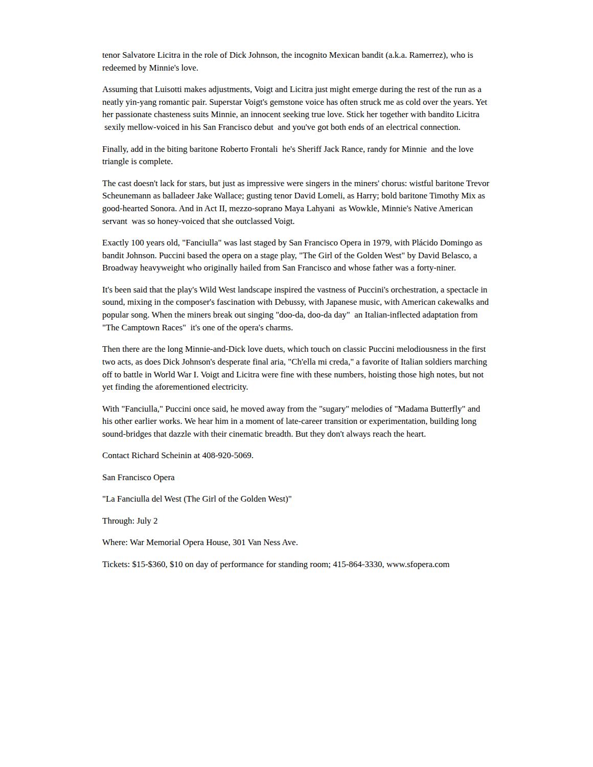tenor Salvatore Licitra in the role of Dick Johnson, the incognito Mexican bandit (a.k.a. Ramerrez), who is redeemed by Minnie's love.
Assuming that Luisotti makes adjustments, Voigt and Licitra just might emerge during the rest of the run as a neatly yin-yang romantic pair. Superstar Voigt's gemstone voice has often struck me as cold over the years. Yet her passionate chasteness suits Minnie, an innocent seeking true love. Stick her together with bandito Licitra sexily mellow-voiced in his San Francisco debut and you've got both ends of an electrical connection.
Finally, add in the biting baritone Roberto Frontali he's Sheriff Jack Rance, randy for Minnie and the love triangle is complete.
The cast doesn't lack for stars, but just as impressive were singers in the miners' chorus: wistful baritone Trevor Scheunemann as balladeer Jake Wallace; gusting tenor David Lomeli, as Harry; bold baritone Timothy Mix as good-hearted Sonora. And in Act II, mezzo-soprano Maya Lahyani as Wowkle, Minnie's Native American servant was so honey-voiced that she outclassed Voigt.
Exactly 100 years old, "Fanciulla" was last staged by San Francisco Opera in 1979, with Plácido Domingo as bandit Johnson. Puccini based the opera on a stage play, "The Girl of the Golden West" by David Belasco, a Broadway heavyweight who originally hailed from San Francisco and whose father was a forty-niner.
It's been said that the play's Wild West landscape inspired the vastness of Puccini's orchestration, a spectacle in sound, mixing in the composer's fascination with Debussy, with Japanese music, with American cakewalks and popular song. When the miners break out singing "doo-da, doo-da day" an Italian-inflected adaptation from "The Camptown Races" it's one of the opera's charms.
Then there are the long Minnie-and-Dick love duets, which touch on classic Puccini melodiousness in the first two acts, as does Dick Johnson's desperate final aria, "Ch'ella mi creda," a favorite of Italian soldiers marching off to battle in World War I. Voigt and Licitra were fine with these numbers, hoisting those high notes, but not yet finding the aforementioned electricity.
With "Fanciulla," Puccini once said, he moved away from the "sugary" melodies of "Madama Butterfly" and his other earlier works. We hear him in a moment of late-career transition or experimentation, building long sound-bridges that dazzle with their cinematic breadth. But they don't always reach the heart.
Contact Richard Scheinin at 408-920-5069.
San Francisco Opera
"La Fanciulla del West (The Girl of the Golden West)"
Through: July 2
Where: War Memorial Opera House, 301 Van Ness Ave.
Tickets: $15-$360, $10 on day of performance for standing room; 415-864-3330, www.sfopera.com